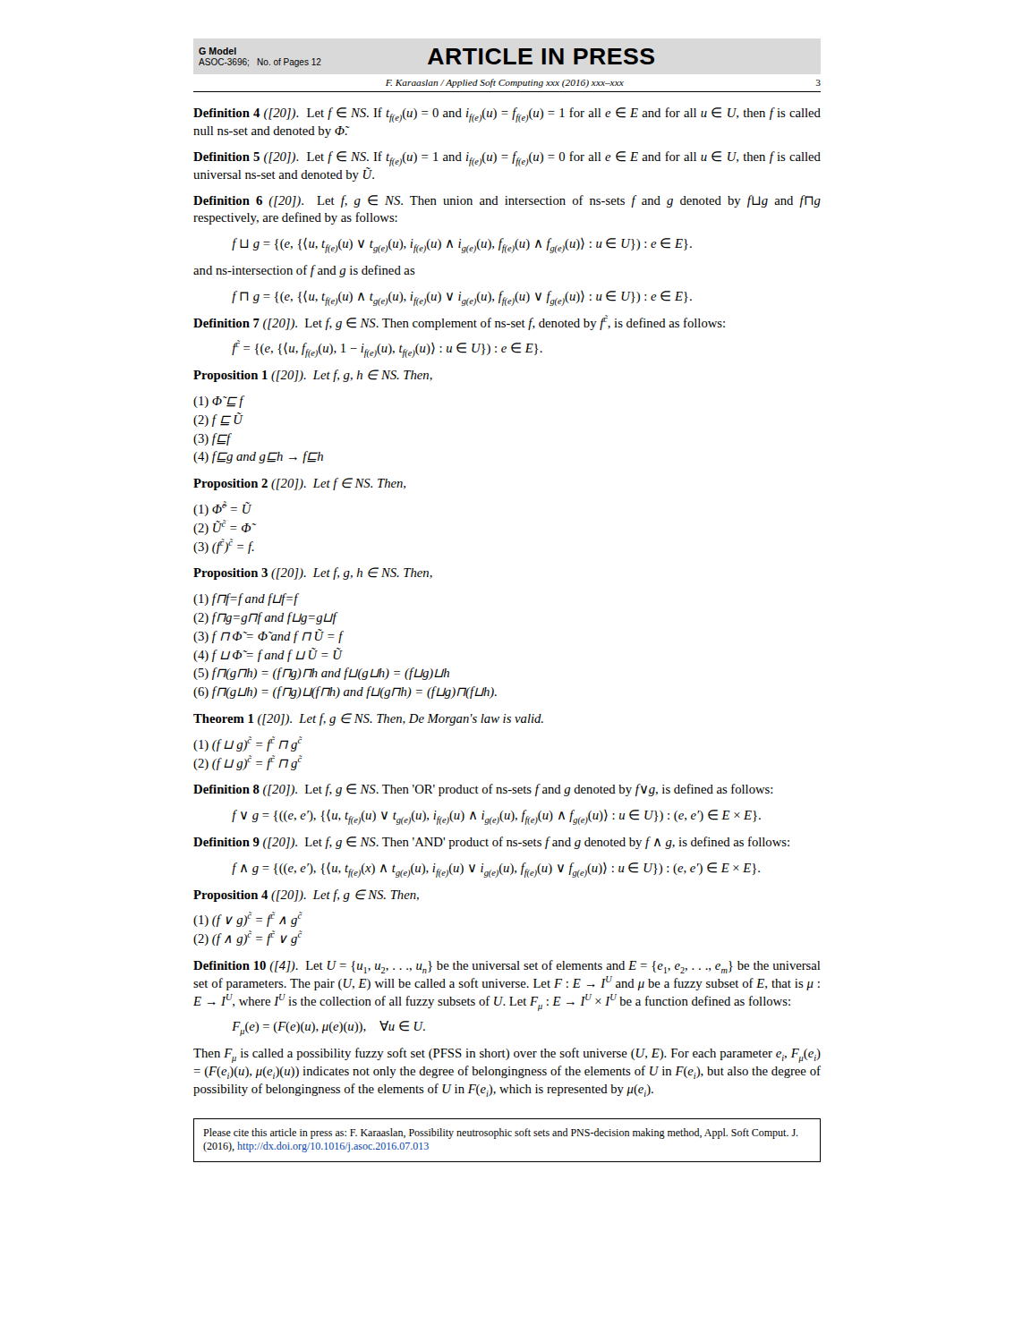G Model
ASOC-3696; No. of Pages 12
ARTICLE IN PRESS
F. Karaaslan / Applied Soft Computing xxx (2016) xxx–xxx 3
Definition 4 ([20]). Let f ∈ NS. If tf(e)(u) = 0 and if(e)(u) = ff(e)(u) = 1 for all e ∈ E and for all u ∈ U, then f is called null ns-set and denoted by Φ̃.
Definition 5 ([20]). Let f ∈ NS. If tf(e)(u) = 1 and if(e)(u) = ff(e)(u) = 0 for all e ∈ E and for all u ∈ U, then f is called universal ns-set and denoted by Ũ.
Definition 6 ([20]). Let f, g ∈ NS. Then union and intersection of ns-sets f and g denoted by f⊔g and f⊓g respectively, are defined by as follows:
f ⊔ g = {(e, {⟨u, tf(e)(u) ∨ tg(e)(u), if(e)(u) ∧ ig(e)(u), ff(e)(u) ∧ fg(e)(u)⟩ : u ∈ U}) : e ∈ E}.
and ns-intersection of f and g is defined as
f ⊓ g = {(e, {⟨u, tf(e)(u) ∧ tg(e)(u), if(e)(u) ∨ ig(e)(u), ff(e)(u) ∨ fg(e)(u)⟩ : u ∈ U}) : e ∈ E}.
Definition 7 ([20]). Let f, g ∈ NS. Then complement of ns-set f, denoted by fc̃, is defined as follows:
fc̃ = {(e, {⟨u, ff(e)(u), 1 − if(e)(u), tf(e)(u)⟩ : u ∈ U}) : e ∈ E}.
Proposition 1 ([20]). Let f, g, h ∈ NS. Then,
(1) Φ̃ ⊑ f
(2) f ⊑ Ũ
(3) f⊑f
(4) f⊑g and g⊑h → f⊑h
Proposition 2 ([20]). Let f ∈ NS. Then,
(1) Φ̃c̃ = Ũ
(2) Ũc̃ = Φ̃
(3) (fc̃)c̃ = f.
Proposition 3 ([20]). Let f, g, h ∈ NS. Then,
(1) f⊓f=f and f⊔f=f
(2) f⊓g=g⊓f and f⊔g=g⊔f
(3) f ⊓ Φ̃ = Φ̃ and f ⊓ Ũ = f
(4) f ⊔ Φ̃ = f and f ⊔ Ũ = Ũ
(5) f⊓(g⊓h) = (f⊓g)⊓h and f⊔(g⊔h) = (f⊔g)⊔h
(6) f⊓(g⊔h) = (f⊓g)⊔(f⊓h) and f⊔(g⊓h) = (f⊔g)⊓(f⊔h).
Theorem 1 ([20]). Let f, g ∈ NS. Then, De Morgan's law is valid.
(1) (f ⊔ g)c̃ = fc̃ ⊓ gc̃
(2) (f ⊔ g)c̃ = fc̃ ⊓ gc̃
Definition 8 ([20]). Let f, g ∈ NS. Then 'OR' product of ns-sets f and g denoted by f∨g, is defined as follows:
f ∨ g = {((e, e′), {⟨u, tf(e)(u) ∨ tg(e)(u), if(e)(u) ∧ ig(e)(u), ff(e)(u) ∧ fg(e)(u)⟩ : u ∈ U}) : (e, e′) ∈ E × E}.
Definition 9 ([20]). Let f, g ∈ NS. Then 'AND' product of ns-sets f and g denoted by f ∧ g, is defined as follows:
f ∧ g = {((e, e′), {⟨u, tf(e)(x) ∧ tg(e)(u), if(e)(u) ∨ ig(e)(u), ff(e)(u) ∨ fg(e)(u)⟩ : u ∈ U}) : (e, e′) ∈ E × E}.
Proposition 4 ([20]). Let f, g ∈ NS. Then,
(1) (f ∨ g)c̃ = fc̃ ∧ gc̃
(2) (f ∧ g)c̃ = fc̃ ∨ gc̃
Definition 10 ([4]). Let U = {u1, u2, . . ., un} be the universal set of elements and E = {e1, e2, . . ., em} be the universal set of parameters. The pair (U, E) will be called a soft universe. Let F : E → IU and μ be a fuzzy subset of E, that is μ : E → IU, where IU is the collection of all fuzzy subsets of U. Let Fμ : E → IU × IU be a function defined as follows:
Fμ(e) = (F(e)(u), μ(e)(u)), ∀u ∈ U.
Then Fμ is called a possibility fuzzy soft set (PFSS in short) over the soft universe (U, E). For each parameter ei, Fμ(ei) = (F(ei)(u), μ(ei)(u)) indicates not only the degree of belongingness of the elements of U in F(ei), but also the degree of possibility of belongingness of the elements of U in F(ei), which is represented by μ(ei).
Please cite this article in press as: F. Karaaslan, Possibility neutrosophic soft sets and PNS-decision making method, Appl. Soft Comput. J. (2016), http://dx.doi.org/10.1016/j.asoc.2016.07.013